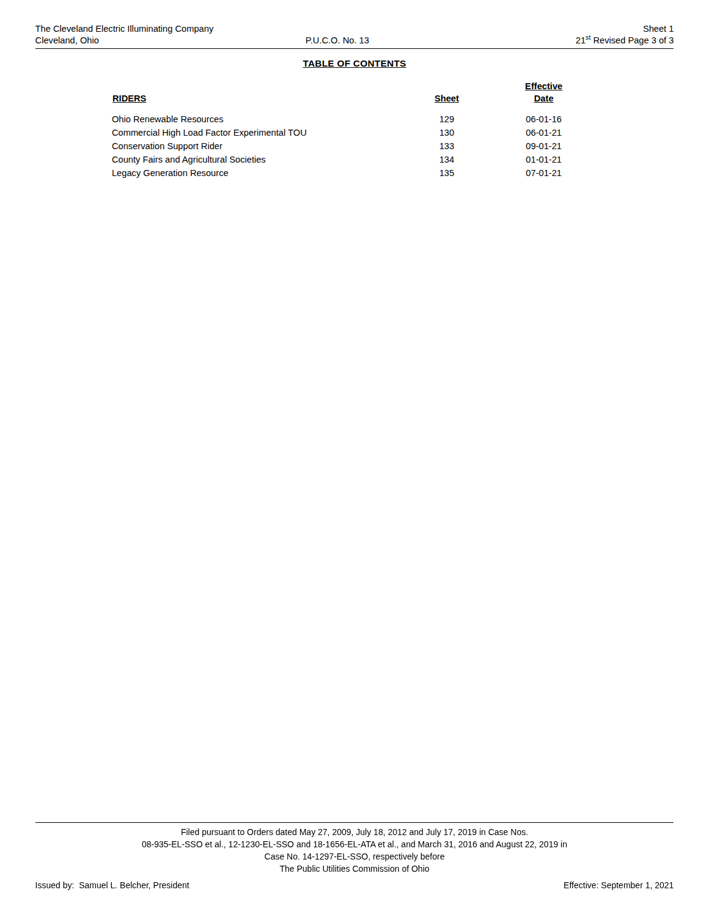The Cleveland Electric Illuminating Company
Sheet 1
Cleveland, Ohio
P.U.C.O. No. 13
21st Revised Page 3 of 3
TABLE OF CONTENTS
| RIDERS | Sheet | Effective Date |
| --- | --- | --- |
| Ohio Renewable Resources | 129 | 06-01-16 |
| Commercial High Load Factor Experimental TOU | 130 | 06-01-21 |
| Conservation Support Rider | 133 | 09-01-21 |
| County Fairs and Agricultural Societies | 134 | 01-01-21 |
| Legacy Generation Resource | 135 | 07-01-21 |
Filed pursuant to Orders dated May 27, 2009, July 18, 2012 and July 17, 2019 in Case Nos.
08-935-EL-SSO et al., 12-1230-EL-SSO and 18-1656-EL-ATA et al., and March 31, 2016 and August 22, 2019 in
Case No. 14-1297-EL-SSO, respectively before
The Public Utilities Commission of Ohio
Issued by: Samuel L. Belcher, President Effective: September 1, 2021